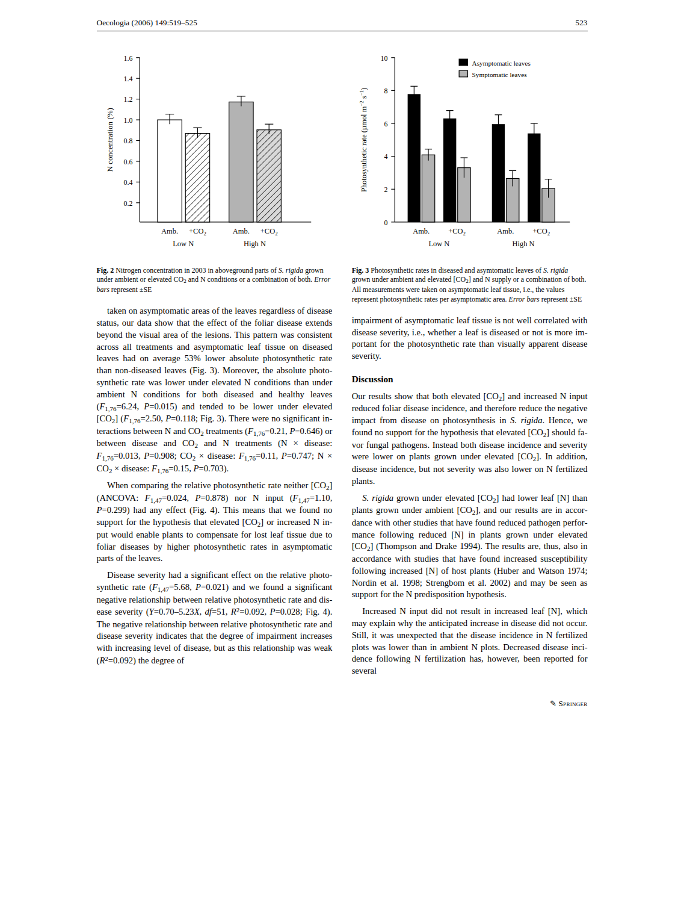Oecologia (2006) 149:519–525 523
1.6 1.4 1.2 1.0 0.8 0.6 0.4 0.2 N concentration (%) Amb. +CO2 Amb. +CO2 Low N High N
Fig. 2 Nitrogen concentration in 2003 in aboveground parts of S. rigida grown under ambient or elevated CO2 and N conditions or a combination of both. Error bars represent ±SE
taken on asymptomatic areas of the leaves regardless of disease status, our data show that the effect of the foliar disease extends beyond the visual area of the lesions. This pattern was consistent across all treatments and asymptomatic leaf tissue on diseased leaves had on average 53% lower absolute photosynthetic rate than non-diseased leaves (Fig. 3). Moreover, the absolute photosynthetic rate was lower under elevated N conditions than under ambient N conditions for both diseased and healthy leaves (F1,76=6.24, P=0.015) and tended to be lower under elevated [CO2] (F1,76=2.50, P=0.118; Fig. 3). There were no significant interactions between N and CO2 treatments (F1,76=0.21, P=0.646) or between disease and CO2 and N treatments (N × disease: F1,76=0.013, P=0.908; CO2 × disease: F1,76=0.11, P=0.747; N × CO2 × disease: F1,76=0.15, P=0.703).
When comparing the relative photosynthetic rate neither [CO2] (ANCOVA: F1,47=0.024, P=0.878) nor N input (F1,47=1.10, P=0.299) had any effect (Fig. 4). This means that we found no support for the hypothesis that elevated [CO2] or increased N input would enable plants to compensate for lost leaf tissue due to foliar diseases by higher photosynthetic rates in asymptomatic parts of the leaves.
Disease severity had a significant effect on the relative photosynthetic rate (F1,47=5.68, P=0.021) and we found a significant negative relationship between relative photosynthetic rate and disease severity (Y=0.70–5.23X, df=51, R2=0.092, P=0.028; Fig. 4). The negative relationship between relative photosynthetic rate and disease severity indicates that the degree of impairment increases with increasing level of disease, but as this relationship was weak (R2=0.092) the degree of
10 8 6 4 2 0 Photosynthetic rate (µmol m−2 s−1) Asymptomatic leaves Symptomatic leaves Amb. +CO2 Amb. +CO2 Low N High N
Fig. 3 Photosynthetic rates in diseased and asymtomatic leaves of S. rigida grown under ambient and elevated [CO2] and N supply or a combination of both. All measurements were taken on asymptomatic leaf tissue, i.e., the values represent photosynthetic rates per asymptomatic area. Error bars represent ±SE
impairment of asymptomatic leaf tissue is not well correlated with disease severity, i.e., whether a leaf is diseased or not is more important for the photosynthetic rate than visually apparent disease severity.
Discussion
Our results show that both elevated [CO2] and increased N input reduced foliar disease incidence, and therefore reduce the negative impact from disease on photosynthesis in S. rigida. Hence, we found no support for the hypothesis that elevated [CO2] should favor fungal pathogens. Instead both disease incidence and severity were lower on plants grown under elevated [CO2]. In addition, disease incidence, but not severity was also lower on N fertilized plants.
S. rigida grown under elevated [CO2] had lower leaf [N] than plants grown under ambient [CO2], and our results are in accordance with other studies that have found reduced pathogen performance following reduced [N] in plants grown under elevated [CO2] (Thompson and Drake 1994). The results are, thus, also in accordance with studies that have found increased susceptibility following increased [N] of host plants (Huber and Watson 1974; Nordin et al. 1998; Strengbom et al. 2002) and may be seen as support for the N predisposition hypothesis.
Increased N input did not result in increased leaf [N], which may explain why the anticipated increase in disease did not occur. Still, it was unexpected that the disease incidence in N fertilized plots was lower than in ambient N plots. Decreased disease incidence following N fertilization has, however, been reported for several
✎ Springer